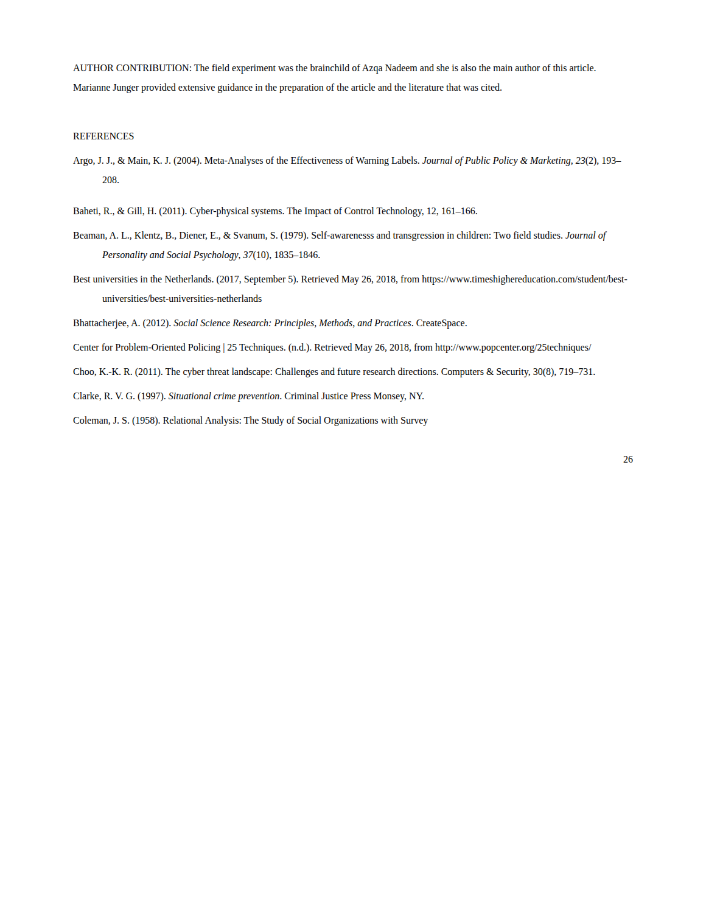AUTHOR CONTRIBUTION: The field experiment was the brainchild of Azqa Nadeem and she is also the main author of this article. Marianne Junger provided extensive guidance in the preparation of the article and the literature that was cited.
REFERENCES
Argo, J. J., & Main, K. J. (2004). Meta-Analyses of the Effectiveness of Warning Labels. Journal of Public Policy & Marketing, 23(2), 193–208.
Baheti, R., & Gill, H. (2011). Cyber-physical systems. The Impact of Control Technology, 12, 161–166.
Beaman, A. L., Klentz, B., Diener, E., & Svanum, S. (1979). Self-awarenesss and transgression in children: Two field studies. Journal of Personality and Social Psychology, 37(10), 1835–1846.
Best universities in the Netherlands. (2017, September 5). Retrieved May 26, 2018, from https://www.timeshighereducation.com/student/best-universities/best-universities-netherlands
Bhattacherjee, A. (2012). Social Science Research: Principles, Methods, and Practices. CreateSpace.
Center for Problem-Oriented Policing | 25 Techniques. (n.d.). Retrieved May 26, 2018, from http://www.popcenter.org/25techniques/
Choo, K.-K. R. (2011). The cyber threat landscape: Challenges and future research directions. Computers & Security, 30(8), 719–731.
Clarke, R. V. G. (1997). Situational crime prevention. Criminal Justice Press Monsey, NY.
Coleman, J. S. (1958). Relational Analysis: The Study of Social Organizations with Survey
26